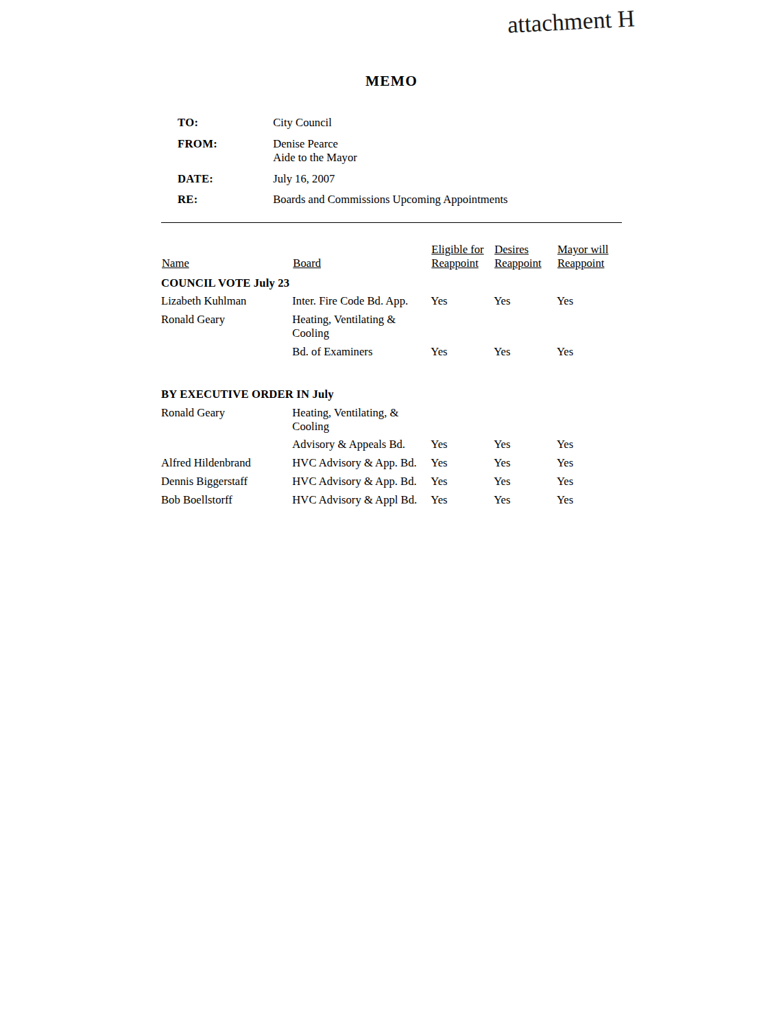attachment H
MEMO
| TO: | City Council |
| FROM: | Denise Pearce Aide to the Mayor |
| DATE: | July 16, 2007 |
| RE: | Boards and Commissions Upcoming Appointments |
| Name | Board | Eligible for Reappoint | Desires Reappoint | Mayor will Reappoint |
| --- | --- | --- | --- | --- |
| COUNCIL VOTE July 23 |
| Lizabeth Kuhlman | Inter. Fire Code Bd. App. | Yes | Yes | Yes |
| Ronald Geary | Heating, Ventilating & Cooling | | | |
| | Bd. of Examiners | Yes | Yes | Yes |
| BY EXECUTIVE ORDER IN July |
| Ronald Geary | Heating, Ventilating, & Cooling | | | |
| | Advisory & Appeals Bd. | Yes | Yes | Yes |
| Alfred Hildenbrand | HVC Advisory & App. Bd. | Yes | Yes | Yes |
| Dennis Biggerstaff | HVC Advisory & App. Bd. | Yes | Yes | Yes |
| Bob Boellstorff | HVC Advisory & Appl Bd. | Yes | Yes | Yes |